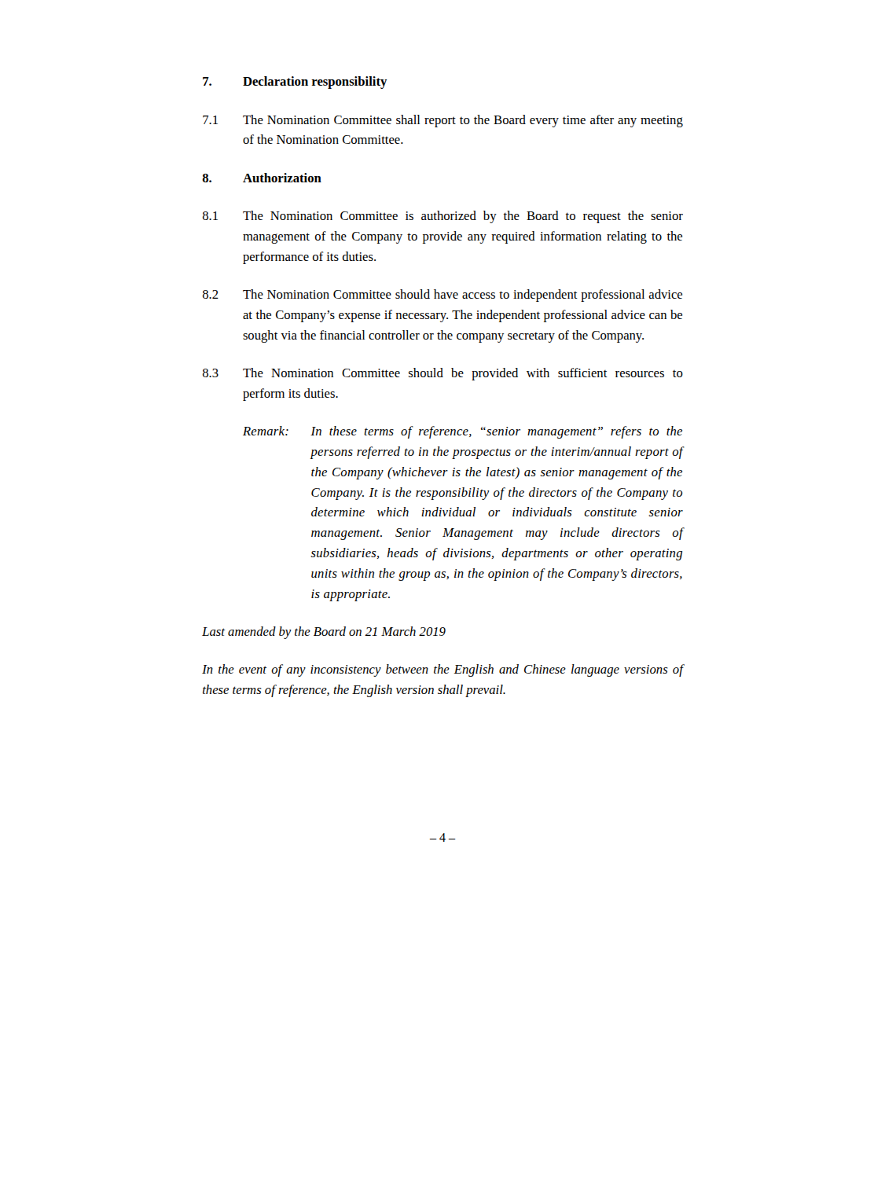7.
Declaration responsibility
7.1
The Nomination Committee shall report to the Board every time after any meeting of the Nomination Committee.
8.
Authorization
8.1
The Nomination Committee is authorized by the Board to request the senior management of the Company to provide any required information relating to the performance of its duties.
8.2
The Nomination Committee should have access to independent professional advice at the Company’s expense if necessary. The independent professional advice can be sought via the financial controller or the company secretary of the Company.
8.3
The Nomination Committee should be provided with sufficient resources to perform its duties.
Remark:
In these terms of reference, “senior management” refers to the persons referred to in the prospectus or the interim/annual report of the Company (whichever is the latest) as senior management of the Company. It is the responsibility of the directors of the Company to determine which individual or individuals constitute senior management. Senior Management may include directors of subsidiaries, heads of divisions, departments or other operating units within the group as, in the opinion of the Company’s directors, is appropriate.
Last amended by the Board on 21 March 2019
In the event of any inconsistency between the English and Chinese language versions of these terms of reference, the English version shall prevail.
– 4 –